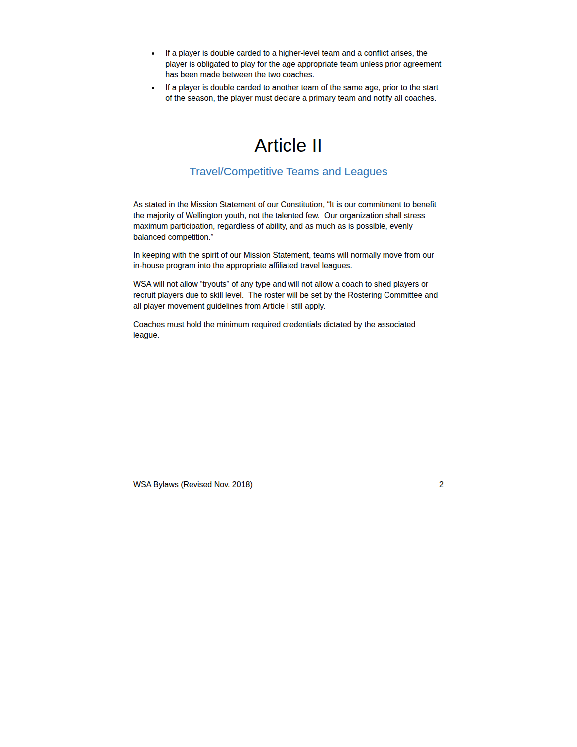If a player is double carded to a higher-level team and a conflict arises, the player is obligated to play for the age appropriate team unless prior agreement has been made between the two coaches.
If a player is double carded to another team of the same age, prior to the start of the season, the player must declare a primary team and notify all coaches.
Article II
Travel/Competitive Teams and Leagues
As stated in the Mission Statement of our Constitution, “It is our commitment to benefit the majority of Wellington youth, not the talented few. Our organization shall stress maximum participation, regardless of ability, and as much as is possible, evenly balanced competition.”
In keeping with the spirit of our Mission Statement, teams will normally move from our in-house program into the appropriate affiliated travel leagues.
WSA will not allow “tryouts” of any type and will not allow a coach to shed players or recruit players due to skill level. The roster will be set by the Rostering Committee and all player movement guidelines from Article I still apply.
Coaches must hold the minimum required credentials dictated by the associated league.
WSA Bylaws (Revised Nov. 2018) 2